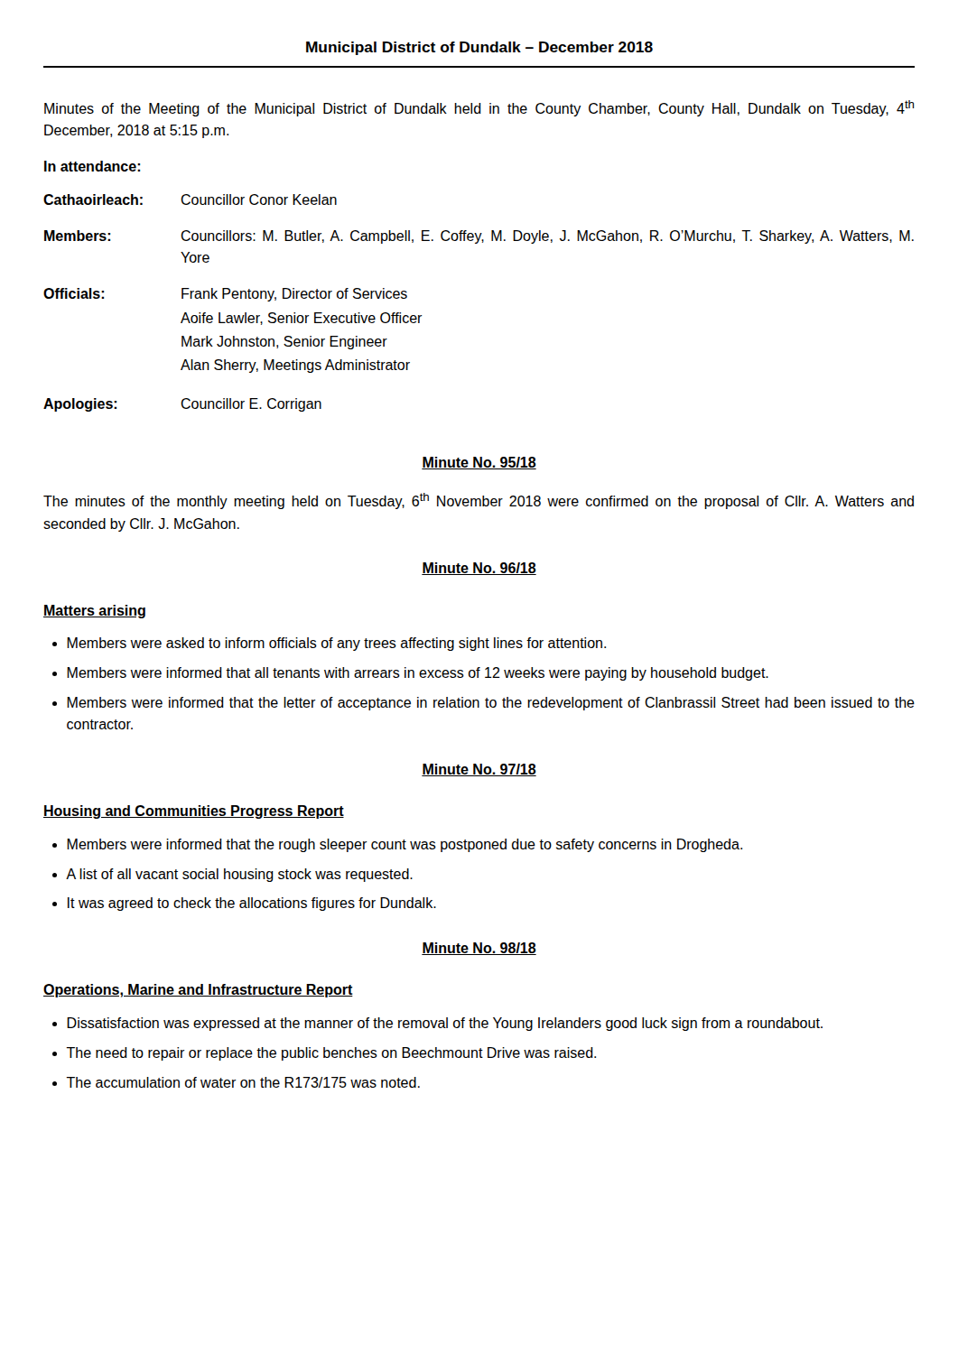Municipal District of Dundalk – December 2018
Minutes of the Meeting of the Municipal District of Dundalk held in the County Chamber, County Hall, Dundalk on Tuesday, 4th December, 2018 at 5:15 p.m.
In attendance:
| Cathaoirleach: | Councillor Conor Keelan |
| Members: | Councillors: M. Butler, A. Campbell, E. Coffey, M. Doyle, J. McGahon, R. O’Murchu, T. Sharkey, A. Watters, M. Yore |
| Officials: | Frank Pentony, Director of Services Aoife Lawler, Senior Executive Officer Mark Johnston, Senior Engineer Alan Sherry, Meetings Administrator |
| Apologies: | Councillor E. Corrigan |
Minute No. 95/18
The minutes of the monthly meeting held on Tuesday, 6th November 2018 were confirmed on the proposal of Cllr. A. Watters and seconded by Cllr. J. McGahon.
Minute No. 96/18
Matters arising
Members were asked to inform officials of any trees affecting sight lines for attention.
Members were informed that all tenants with arrears in excess of 12 weeks were paying by household budget.
Members were informed that the letter of acceptance in relation to the redevelopment of Clanbrassil Street had been issued to the contractor.
Minute No. 97/18
Housing and Communities Progress Report
Members were informed that the rough sleeper count was postponed due to safety concerns in Drogheda.
A list of all vacant social housing stock was requested.
It was agreed to check the allocations figures for Dundalk.
Minute No. 98/18
Operations, Marine and Infrastructure Report
Dissatisfaction was expressed at the manner of the removal of the Young Irelanders good luck sign from a roundabout.
The need to repair or replace the public benches on Beechmount Drive was raised.
The accumulation of water on the R173/175 was noted.